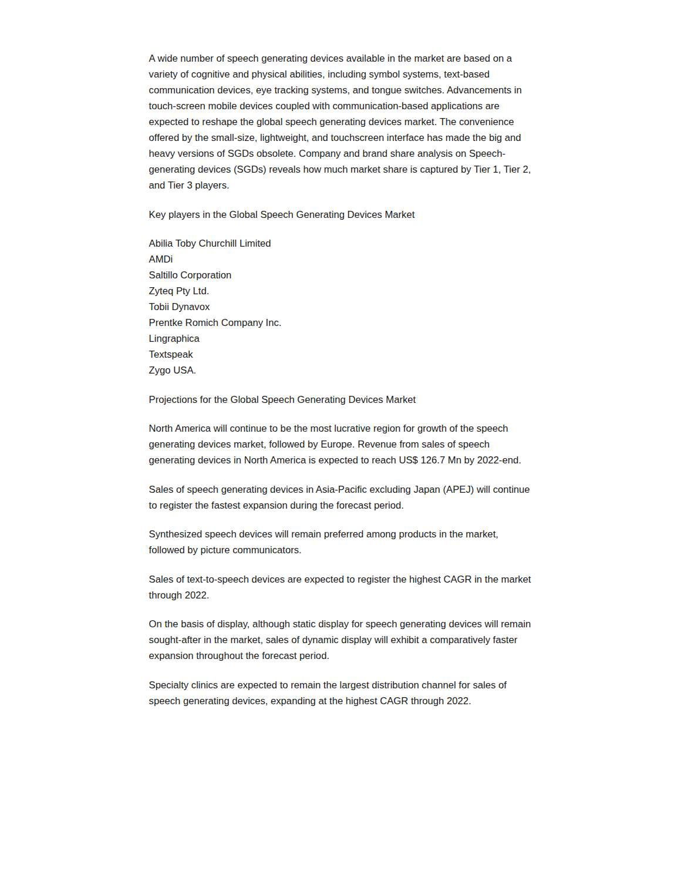A wide number of speech generating devices available in the market are based on a variety of cognitive and physical abilities, including symbol systems, text-based communication devices, eye tracking systems, and tongue switches. Advancements in touch-screen mobile devices coupled with communication-based applications are expected to reshape the global speech generating devices market. The convenience offered by the small-size, lightweight, and touchscreen interface has made the big and heavy versions of SGDs obsolete. Company and brand share analysis on Speech-generating devices (SGDs) reveals how much market share is captured by Tier 1, Tier 2, and Tier 3 players.
Key players in the Global Speech Generating Devices Market
Abilia Toby Churchill Limited
AMDi
Saltillo Corporation
Zyteq Pty Ltd.
Tobii Dynavox
Prentke Romich Company Inc.
Lingraphica
Textspeak
Zygo USA.
Projections for the Global Speech Generating Devices Market
North America will continue to be the most lucrative region for growth of the speech generating devices market, followed by Europe. Revenue from sales of speech generating devices in North America is expected to reach US$ 126.7 Mn by 2022-end.
Sales of speech generating devices in Asia-Pacific excluding Japan (APEJ) will continue to register the fastest expansion during the forecast period.
Synthesized speech devices will remain preferred among products in the market, followed by picture communicators.
Sales of text-to-speech devices are expected to register the highest CAGR in the market through 2022.
On the basis of display, although static display for speech generating devices will remain sought-after in the market, sales of dynamic display will exhibit a comparatively faster expansion throughout the forecast period.
Specialty clinics are expected to remain the largest distribution channel for sales of speech generating devices, expanding at the highest CAGR through 2022.